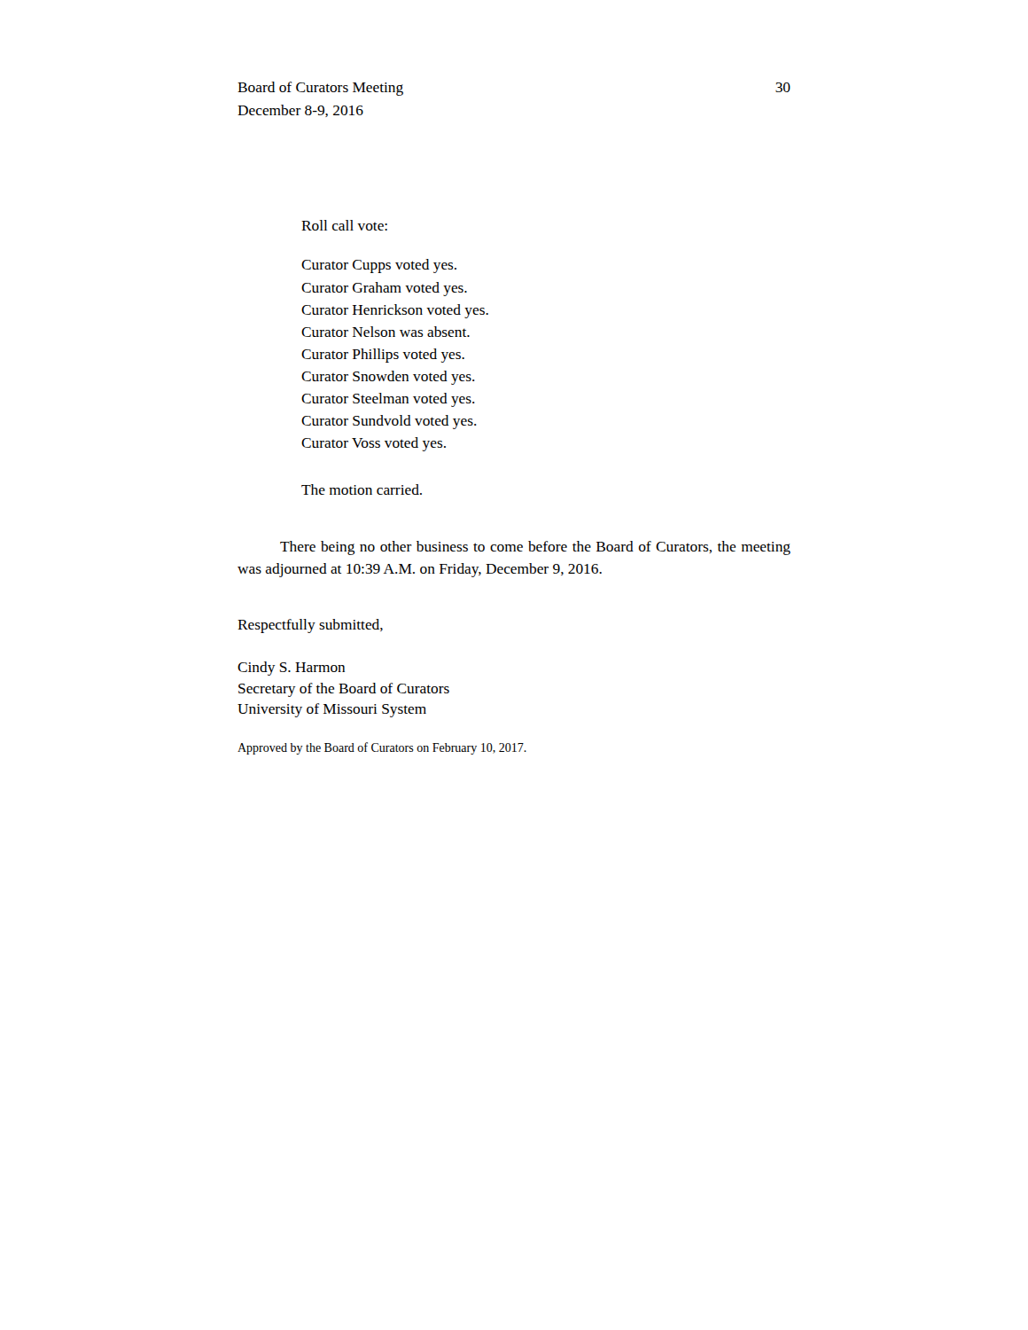Board of Curators Meeting December 8-9, 2016
30
Roll call vote:
Curator Cupps voted yes.
Curator Graham voted yes.
Curator Henrickson voted yes.
Curator Nelson was absent.
Curator Phillips voted yes.
Curator Snowden voted yes.
Curator Steelman voted yes.
Curator Sundvold voted yes.
Curator Voss voted yes.
The motion carried.
There being no other business to come before the Board of Curators, the meeting was adjourned at 10:39 A.M. on Friday, December 9, 2016.
Respectfully submitted,
Cindy S. Harmon
Secretary of the Board of Curators
University of Missouri System
Approved by the Board of Curators on February 10, 2017.